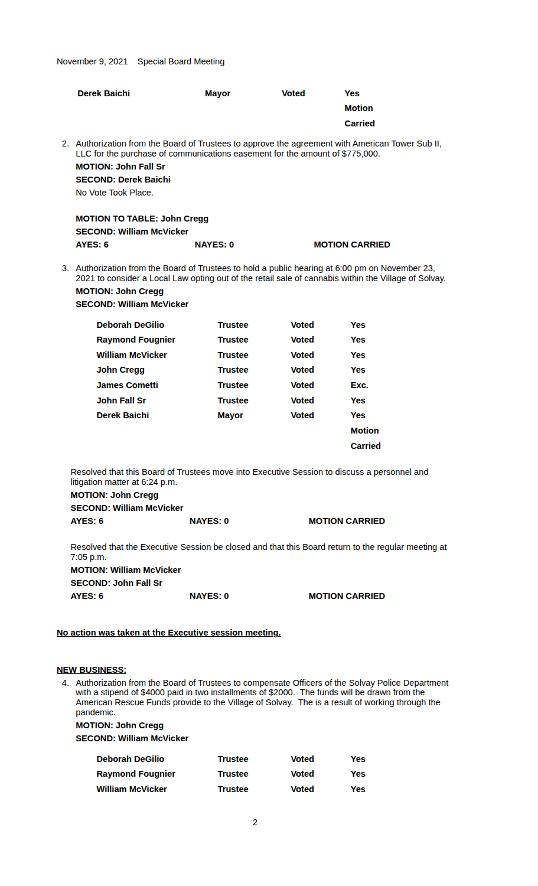November 9, 2021 Special Board Meeting
| Derek Baichi | Mayor | Voted | Yes |
| | | | Motion |
| | | | Carried |
2.
Authorization from the Board of Trustees to approve the agreement with American Tower Sub II, LLC for the purchase of communications easement for the amount of $775,000.
MOTION: John Fall Sr
SECOND: Derek Baichi
No Vote Took Place.
MOTION TO TABLE: John Cregg
SECOND: William McVicker
AYES: 6 NAYES: 0 MOTION CARRIED
3.
Authorization from the Board of Trustees to hold a public hearing at 6:00 pm on November 23, 2021 to consider a Local Law opting out of the retail sale of cannabis within the Village of Solvay.
MOTION: John Cregg
SECOND: William McVicker
| Deborah DeGilio | Trustee | Voted | Yes |
| Raymond Fougnier | Trustee | Voted | Yes |
| William McVicker | Trustee | Voted | Yes |
| John Cregg | Trustee | Voted | Yes |
| James Cometti | Trustee | Voted | Exc. |
| John Fall Sr | Trustee | Voted | Yes |
| Derek Baichi | Mayor | Voted | Yes |
| | | | Motion |
| | | | Carried |
Resolved that this Board of Trustees move into Executive Session to discuss a personnel and litigation matter at 6:24 p.m.
MOTION: John Cregg
SECOND: William McVicker
AYES: 6 NAYES: 0 MOTION CARRIED
Resolved that the Executive Session be closed and that this Board return to the regular meeting at 7:05 p.m.
MOTION: William McVicker
SECOND: John Fall Sr
AYES: 6 NAYES: 0 MOTION CARRIED
No action was taken at the Executive session meeting.
NEW BUSINESS:
4.
Authorization from the Board of Trustees to compensate Officers of the Solvay Police Department with a stipend of $4000 paid in two installments of $2000. The funds will be drawn from the American Rescue Funds provide to the Village of Solvay. The is a result of working through the pandemic.
MOTION: John Cregg
SECOND: William McVicker
| Deborah DeGilio | Trustee | Voted | Yes |
| Raymond Fougnier | Trustee | Voted | Yes |
| William McVicker | Trustee | Voted | Yes |
2